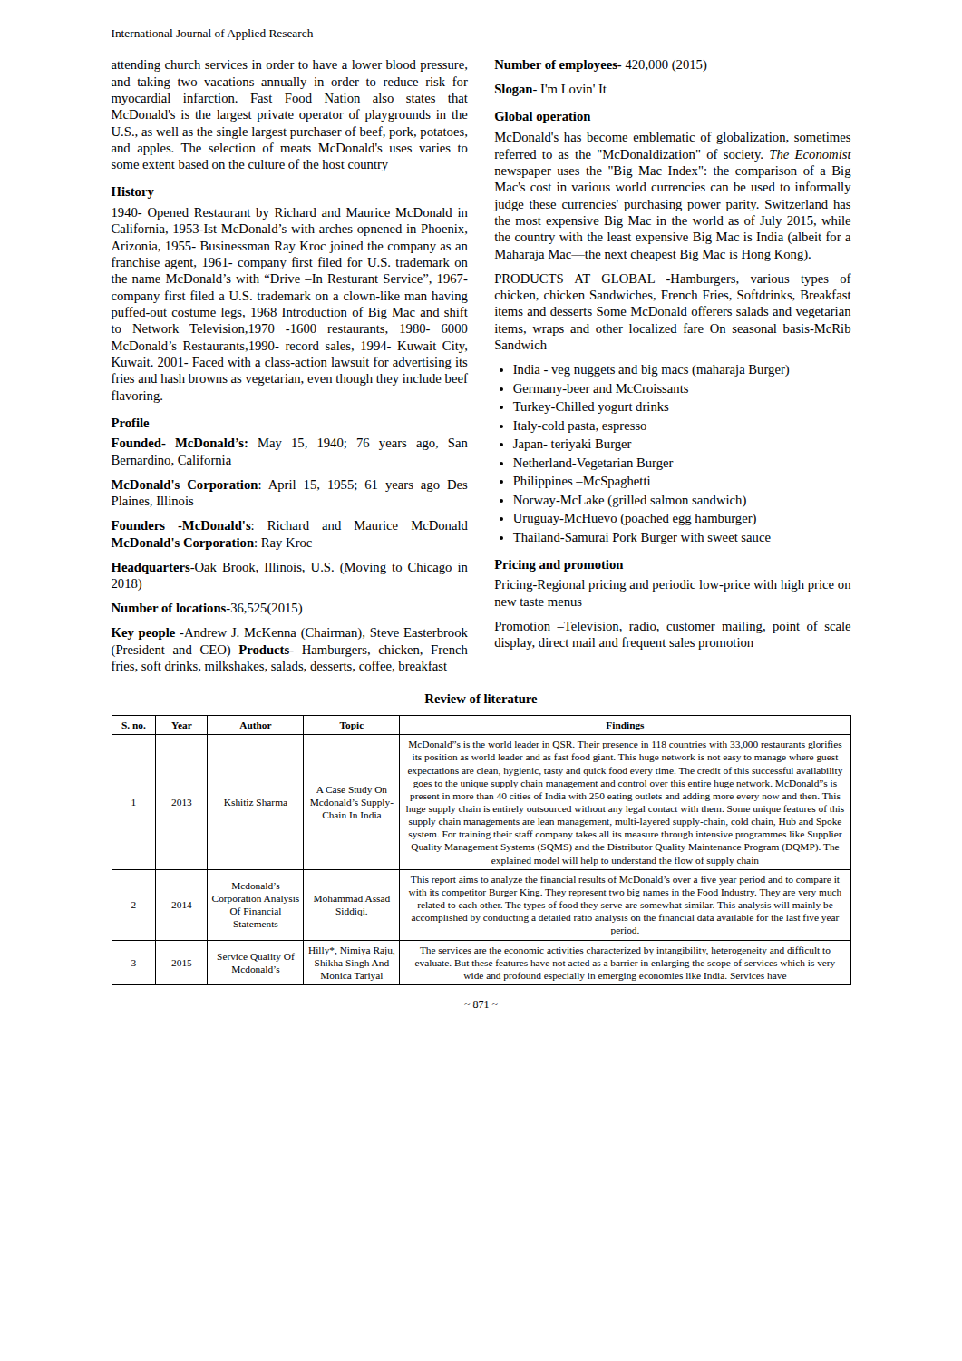International Journal of Applied Research
attending church services in order to have a lower blood pressure, and taking two vacations annually in order to reduce risk for myocardial infarction. Fast Food Nation also states that McDonald's is the largest private operator of playgrounds in the U.S., as well as the single largest purchaser of beef, pork, potatoes, and apples. The selection of meats McDonald's uses varies to some extent based on the culture of the host country
History
1940- Opened Restaurant by Richard and Maurice McDonald in California, 1953-Ist McDonald’s with arches opnened in Phoenix, Arizonia, 1955- Businessman Ray Kroc joined the company as an franchise agent, 1961- company first filed for U.S. trademark on the name McDonald’s with “Drive –In Resturant Service”, 1967- company first filed a U.S. trademark on a clown-like man having puffed-out costume legs, 1968 Introduction of Big Mac and shift to Network Television,1970 -1600 restaurants, 1980- 6000 McDonald’s Restaurants,1990- record sales, 1994- Kuwait City, Kuwait. 2001- Faced with a class-action lawsuit for advertising its fries and hash browns as vegetarian, even though they include beef flavoring.
Profile
Founded- McDonald’s: May 15, 1940; 76 years ago, San Bernardino, California
McDonald's Corporation: April 15, 1955; 61 years ago Des Plaines, Illinois
Founders -McDonald's: Richard and Maurice McDonald McDonald's Corporation: Ray Kroc
Headquarters-Oak Brook, Illinois, U.S. (Moving to Chicago in 2018)
Number of locations-36,525(2015)
Key people -Andrew J. McKenna (Chairman), Steve Easterbrook (President and CEO) Products- Hamburgers, chicken, French fries, soft drinks, milkshakes, salads, desserts, coffee, breakfast
Number of employees- 420,000 (2015)
Slogan- I'm Lovin' It
Global operation
McDonald's has become emblematic of globalization, sometimes referred to as the "McDonaldization" of society. The Economist newspaper uses the "Big Mac Index": the comparison of a Big Mac's cost in various world currencies can be used to informally judge these currencies' purchasing power parity. Switzerland has the most expensive Big Mac in the world as of July 2015, while the country with the least expensive Big Mac is India (albeit for a Maharaja Mac—the next cheapest Big Mac is Hong Kong).
PRODUCTS AT GLOBAL -Hamburgers, various types of chicken, chicken Sandwiches, French Fries, Softdrinks, Breakfast items and desserts Some McDonald offerers salads and vegetarian items, wraps and other localized fare On seasonal basis-McRib Sandwich
India - veg nuggets and big macs (maharaja Burger)
Germany-beer and McCroissants
Turkey-Chilled yogurt drinks
Italy-cold pasta, espresso
Japan- teriyaki Burger
Netherland-Vegetarian Burger
Philippines –McSpaghetti
Norway-McLake (grilled salmon sandwich)
Uruguay-McHuevo (poached egg hamburger)
Thailand-Samurai Pork Burger with sweet sauce
Pricing and promotion
Pricing-Regional pricing and periodic low-price with high price on new taste menus
Promotion –Television, radio, customer mailing, point of scale display, direct mail and frequent sales promotion
Review of literature
| S. no. | Year | Author | Topic | Findings |
| --- | --- | --- | --- | --- |
| 1 | 2013 | Kshitiz Sharma | A Case Study On Mcdonald’s Supply-Chain In India | McDonald”s is the world leader in QSR. Their presence in 118 countries with 33,000 restaurants glorifies its position as world leader and as fast food giant. This huge network is not easy to manage where guest expectations are clean, hygienic, tasty and quick food every time. The credit of this successful availability goes to the unique supply chain management and control over this entire huge network. McDonald”s is present in more than 40 cities of India with 250 eating outlets and adding more every now and then. This huge supply chain is entirely outsourced without any legal contact with them. Some unique features of this supply chain managements are lean management, multi-layered supply-chain, cold chain, Hub and Spoke system. For training their staff company takes all its measure through intensive programmes like Supplier Quality Management Systems (SQMS) and the Distributor Quality Maintenance Program (DQMP). The explained model will help to understand the flow of supply chain |
| 2 | 2014 | Mcdonald’s Corporation Analysis Of Financial Statements | Mohammad Assad Siddiqi. | This report aims to analyze the financial results of McDonald’s over a five year period and to compare it with its competitor Burger King. They represent two big names in the Food Industry. They are very much related to each other. The types of food they serve are somewhat similar. This analysis will mainly be accomplished by conducting a detailed ratio analysis on the financial data available for the last five year period. |
| 3 | 2015 | Service Quality Of Mcdonald’s | Hilly*, Nimiya Raju, Shikha Singh And Monica Tariyal | The services are the economic activities characterized by intangibility, heterogeneity and difficult to evaluate. But these features have not acted as a barrier in enlarging the scope of services which is very wide and profound especially in emerging economies like India. Services have |
~ 871 ~